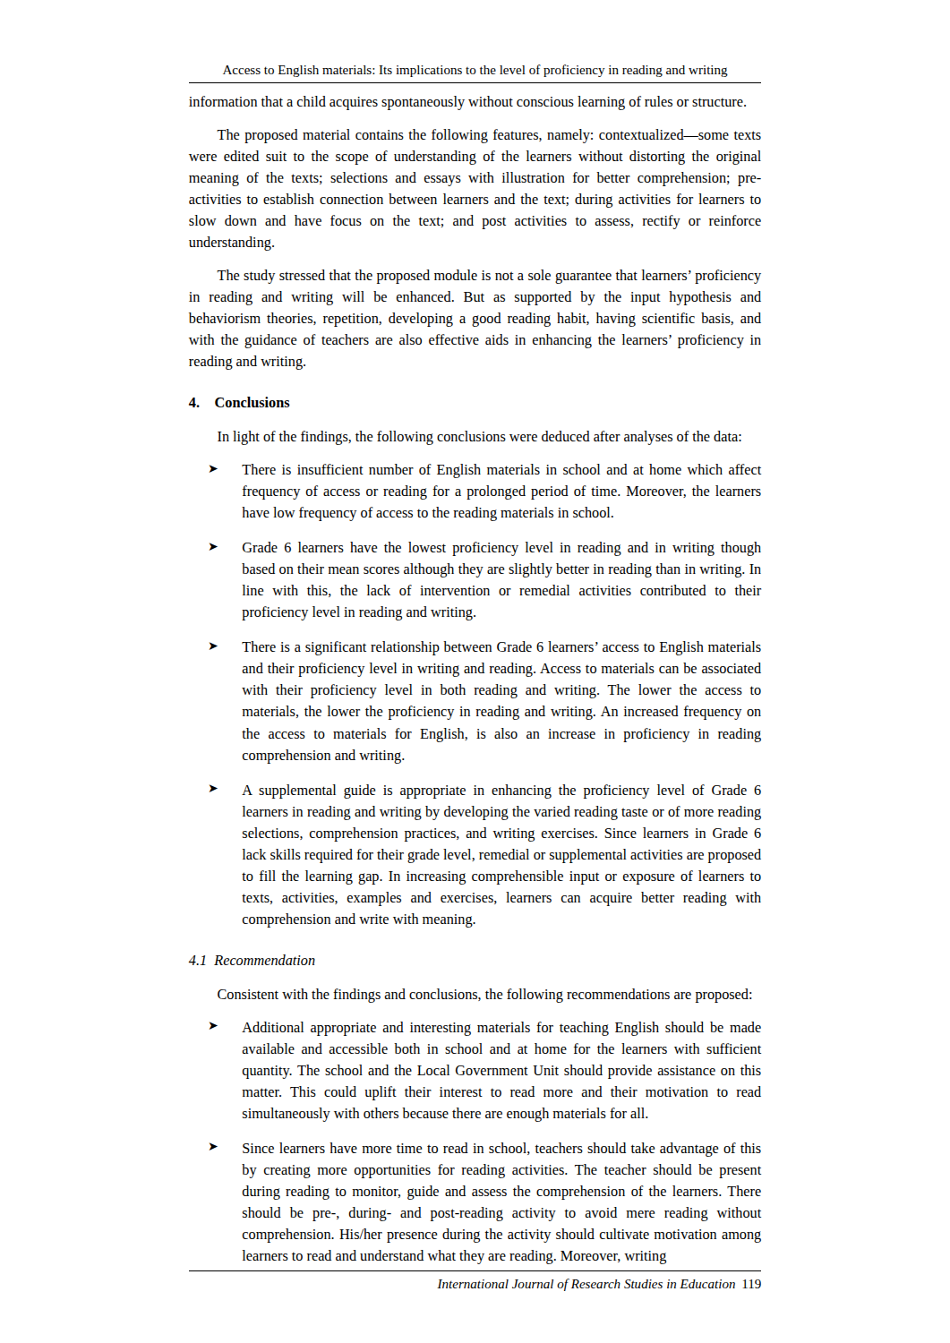Access to English materials: Its implications to the level of proficiency in reading and writing
information that a child acquires spontaneously without conscious learning of rules or structure.
The proposed material contains the following features, namely: contextualized—some texts were edited suit to the scope of understanding of the learners without distorting the original meaning of the texts; selections and essays with illustration for better comprehension; pre- activities to establish connection between learners and the text; during activities for learners to slow down and have focus on the text; and post activities to assess, rectify or reinforce understanding.
The study stressed that the proposed module is not a sole guarantee that learners’ proficiency in reading and writing will be enhanced. But as supported by the input hypothesis and behaviorism theories, repetition, developing a good reading habit, having scientific basis, and with the guidance of teachers are also effective aids in enhancing the learners’ proficiency in reading and writing.
4. Conclusions
In light of the findings, the following conclusions were deduced after analyses of the data:
There is insufficient number of English materials in school and at home which affect frequency of access or reading for a prolonged period of time. Moreover, the learners have low frequency of access to the reading materials in school.
Grade 6 learners have the lowest proficiency level in reading and in writing though based on their mean scores although they are slightly better in reading than in writing. In line with this, the lack of intervention or remedial activities contributed to their proficiency level in reading and writing.
There is a significant relationship between Grade 6 learners’ access to English materials and their proficiency level in writing and reading. Access to materials can be associated with their proficiency level in both reading and writing. The lower the access to materials, the lower the proficiency in reading and writing. An increased frequency on the access to materials for English, is also an increase in proficiency in reading comprehension and writing.
A supplemental guide is appropriate in enhancing the proficiency level of Grade 6 learners in reading and writing by developing the varied reading taste or of more reading selections, comprehension practices, and writing exercises. Since learners in Grade 6 lack skills required for their grade level, remedial or supplemental activities are proposed to fill the learning gap. In increasing comprehensible input or exposure of learners to texts, activities, examples and exercises, learners can acquire better reading with comprehension and write with meaning.
4.1 Recommendation
Consistent with the findings and conclusions, the following recommendations are proposed:
Additional appropriate and interesting materials for teaching English should be made available and accessible both in school and at home for the learners with sufficient quantity. The school and the Local Government Unit should provide assistance on this matter. This could uplift their interest to read more and their motivation to read simultaneously with others because there are enough materials for all.
Since learners have more time to read in school, teachers should take advantage of this by creating more opportunities for reading activities. The teacher should be present during reading to monitor, guide and assess the comprehension of the learners. There should be pre-, during- and post-reading activity to avoid mere reading without comprehension. His/her presence during the activity should cultivate motivation among learners to read and understand what they are reading. Moreover, writing
International Journal of Research Studies in Education119